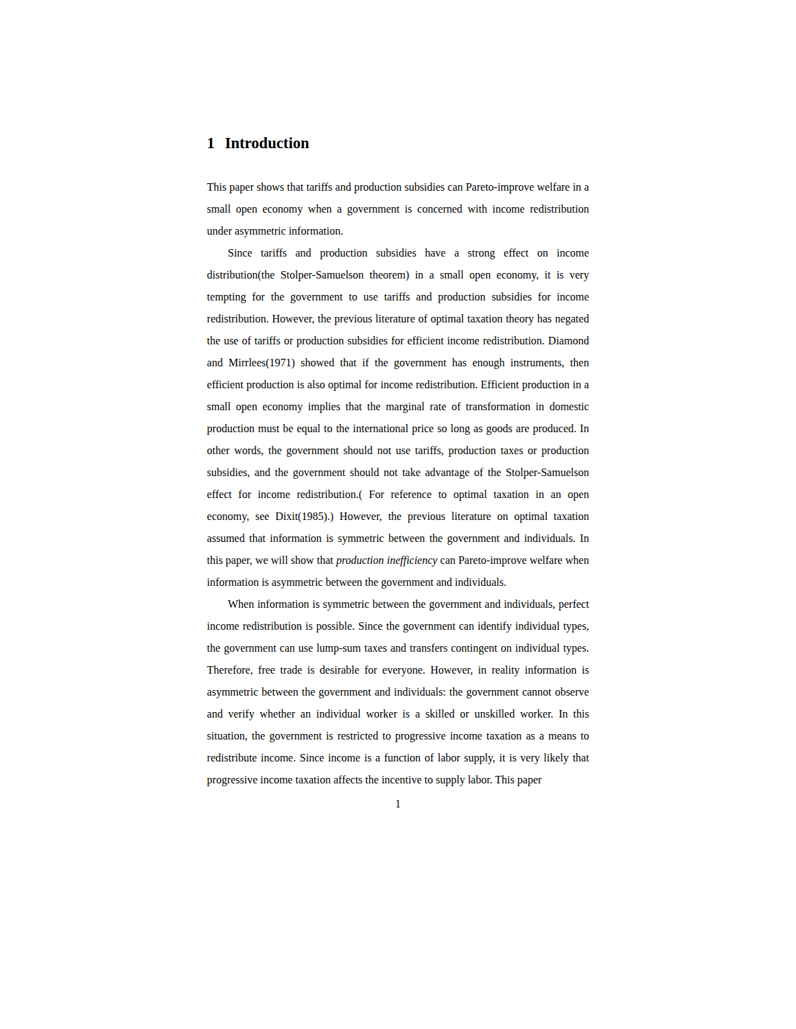1 Introduction
This paper shows that tariffs and production subsidies can Pareto-improve welfare in a small open economy when a government is concerned with income redistribution under asymmetric information.
Since tariffs and production subsidies have a strong effect on income distribution(the Stolper-Samuelson theorem) in a small open economy, it is very tempting for the government to use tariffs and production subsidies for income redistribution. However, the previous literature of optimal taxation theory has negated the use of tariffs or production subsidies for efficient income redistribution. Diamond and Mirrlees(1971) showed that if the government has enough instruments, then efficient production is also optimal for income redistribution. Efficient production in a small open economy implies that the marginal rate of transformation in domestic production must be equal to the international price so long as goods are produced. In other words, the government should not use tariffs, production taxes or production subsidies, and the government should not take advantage of the Stolper-Samuelson effect for income redistribution.( For reference to optimal taxation in an open economy, see Dixit(1985).) However, the previous literature on optimal taxation assumed that information is symmetric between the government and individuals. In this paper, we will show that production inefficiency can Pareto-improve welfare when information is asymmetric between the government and individuals.
When information is symmetric between the government and individuals, perfect income redistribution is possible. Since the government can identify individual types, the government can use lump-sum taxes and transfers contingent on individual types. Therefore, free trade is desirable for everyone. However, in reality information is asymmetric between the government and individuals: the government cannot observe and verify whether an individual worker is a skilled or unskilled worker. In this situation, the government is restricted to progressive income taxation as a means to redistribute income. Since income is a function of labor supply, it is very likely that progressive income taxation affects the incentive to supply labor. This paper
1